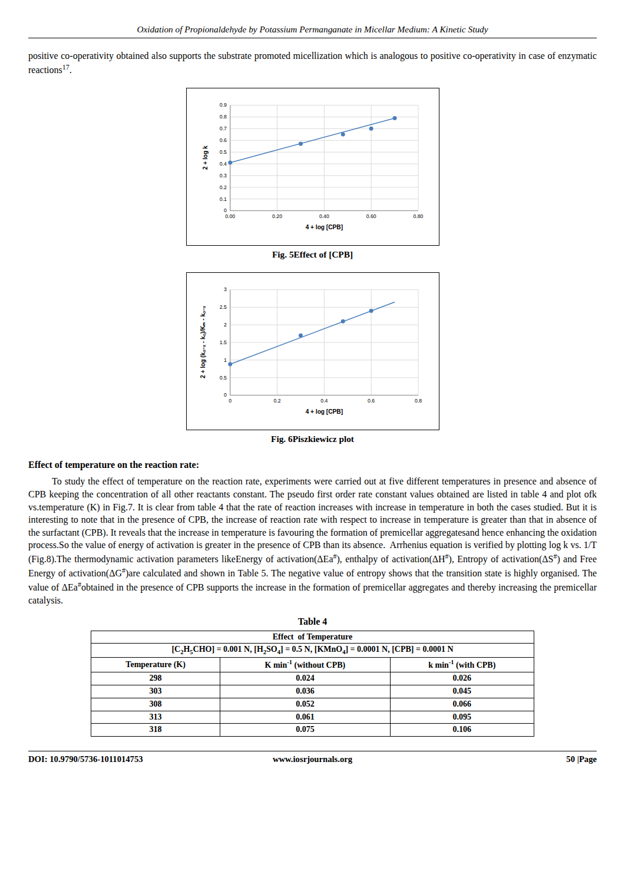Oxidation of Propionaldehyde by Potassium Permanganate in Micellar Medium: A Kinetic Study
positive co-operativity obtained also supports the substrate promoted micellization which is analogous to positive co-operativity in case of enzymatic reactions17.
0 0.1 0.2 0.3 0.4 0.5 0.6 0.7 0.8 0.9 0.00 0.20 0.40 0.60 0.80 4 + log [CPB] 2 + log k
Fig. 5Effect of [CPB]
0 0.5 1 1.5 2 2.5 3 0 0.2 0.4 0.6 0.8 4 + log [CPB] 2 + log (kₒ₋ₓ - kₒ)/Kₘ - kₒ₋ₓ
Fig. 6Piszkiewicz plot
Effect of temperature on the reaction rate:
To study the effect of temperature on the reaction rate, experiments were carried out at five different temperatures in presence and absence of CPB keeping the concentration of all other reactants constant. The pseudo first order rate constant values obtained are listed in table 4 and plot ofk vs.temperature (K) in Fig.7. It is clear from table 4 that the rate of reaction increases with increase in temperature in both the cases studied. But it is interesting to note that in the presence of CPB, the increase of reaction rate with respect to increase in temperature is greater than that in absence of the surfactant (CPB). It reveals that the increase in temperature is favouring the formation of premicellar aggregatesand hence enhancing the oxidation process.So the value of energy of activation is greater in the presence of CPB than its absence. Arrhenius equation is verified by plotting log k vs. 1/T (Fig.8).The thermodynamic activation parameters likeEnergy of activation(ΔEa#), enthalpy of activation(ΔH#), Entropy of activation(ΔS#) and Free Energy of activation(ΔG#)are calculated and shown in Table 5. The negative value of entropy shows that the transition state is highly organised. The value of ΔEa#obtained in the presence of CPB supports the increase in the formation of premicellar aggregates and thereby increasing the premicellar catalysis.
Table 4
| Effect of Temperature |
| [C 2 H 5 CHO] = 0.001 N, [H 2 SO 4 ] = 0.5 N, [KMnO 4 ] = 0.0001 N, [CPB] = 0.0001 N |
| Temperature (K) | K min -1 (without CPB) | k min -1 (with CPB) |
| 298 | 0.024 | 0.026 |
| 303 | 0.036 | 0.045 |
| 308 | 0.052 | 0.066 |
| 313 | 0.061 | 0.095 |
| 318 | 0.075 | 0.106 |
DOI: 10.9790/5736-1011014753
www.iosrjournals.org
50 |Page